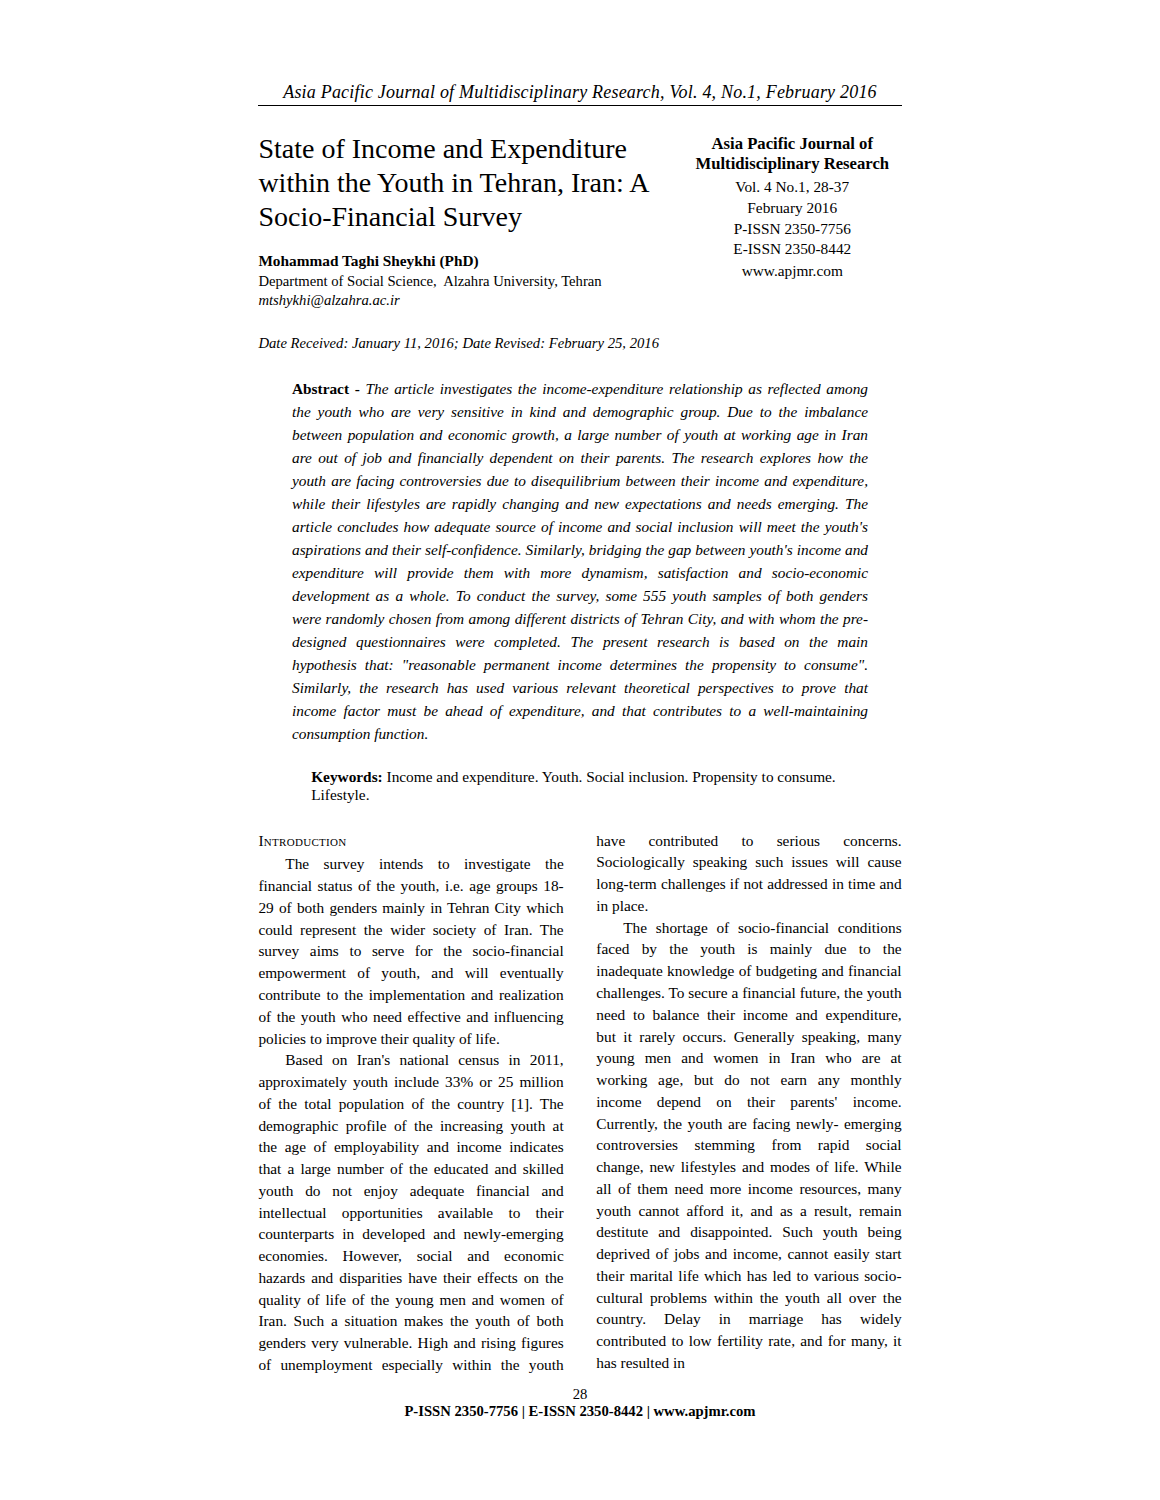Asia Pacific Journal of Multidisciplinary Research, Vol. 4, No.1, February 2016
State of Income and Expenditure within the Youth in Tehran, Iran: A Socio-Financial Survey
Mohammad Taghi Sheykhi (PhD)
Department of Social Science, Alzahra University, Tehran
mtshykhi@alzahra.ac.ir
Asia Pacific Journal of
Multidisciplinary Research Vol. 4 No.1, 28-37 February 2016 P-ISSN 2350-7756 E-ISSN 2350-8442 www.apjmr.com
Date Received: January 11, 2016; Date Revised: February 25, 2016
Abstract - The article investigates the income-expenditure relationship as reflected among the youth who are very sensitive in kind and demographic group. Due to the imbalance between population and economic growth, a large number of youth at working age in Iran are out of job and financially dependent on their parents. The research explores how the youth are facing controversies due to disequilibrium between their income and expenditure, while their lifestyles are rapidly changing and new expectations and needs emerging. The article concludes how adequate source of income and social inclusion will meet the youth's aspirations and their self-confidence. Similarly, bridging the gap between youth's income and expenditure will provide them with more dynamism, satisfaction and socio-economic development as a whole. To conduct the survey, some 555 youth samples of both genders were randomly chosen from among different districts of Tehran City, and with whom the pre-designed questionnaires were completed. The present research is based on the main hypothesis that: "reasonable permanent income determines the propensity to consume". Similarly, the research has used various relevant theoretical perspectives to prove that income factor must be ahead of expenditure, and that contributes to a well-maintaining consumption function.
Keywords: Income and expenditure. Youth. Social inclusion. Propensity to consume. Lifestyle.
Introduction
The survey intends to investigate the financial status of the youth, i.e. age groups 18-29 of both genders mainly in Tehran City which could represent the wider society of Iran. The survey aims to serve for the socio-financial empowerment of youth, and will eventually contribute to the implementation and realization of the youth who need effective and influencing policies to improve their quality of life.
Based on Iran's national census in 2011, approximately youth include 33% or 25 million of the total population of the country [1]. The demographic profile of the increasing youth at the age of employability and income indicates that a large number of the educated and skilled youth do not enjoy adequate financial and intellectual opportunities available to their counterparts in developed and newly-emerging economies. However, social and economic hazards and disparities have their effects on the quality of life of the young men and women of Iran. Such a situation makes the youth of both genders very vulnerable. High and rising figures of unemployment especially within the youth have contributed to serious concerns. Sociologically speaking such issues will cause long-term challenges if not addressed in time and in place.
The shortage of socio-financial conditions faced by the youth is mainly due to the inadequate knowledge of budgeting and financial challenges. To secure a financial future, the youth need to balance their income and expenditure, but it rarely occurs. Generally speaking, many young men and women in Iran who are at working age, but do not earn any monthly income depend on their parents' income. Currently, the youth are facing newly- emerging controversies stemming from rapid social change, new lifestyles and modes of life. While all of them need more income resources, many youth cannot afford it, and as a result, remain destitute and disappointed. Such youth being deprived of jobs and income, cannot easily start their marital life which has led to various socio-cultural problems within the youth all over the country. Delay in marriage has widely contributed to low fertility rate, and for many, it has resulted in
28
P-ISSN 2350-7756 | E-ISSN 2350-8442 | www.apjmr.com